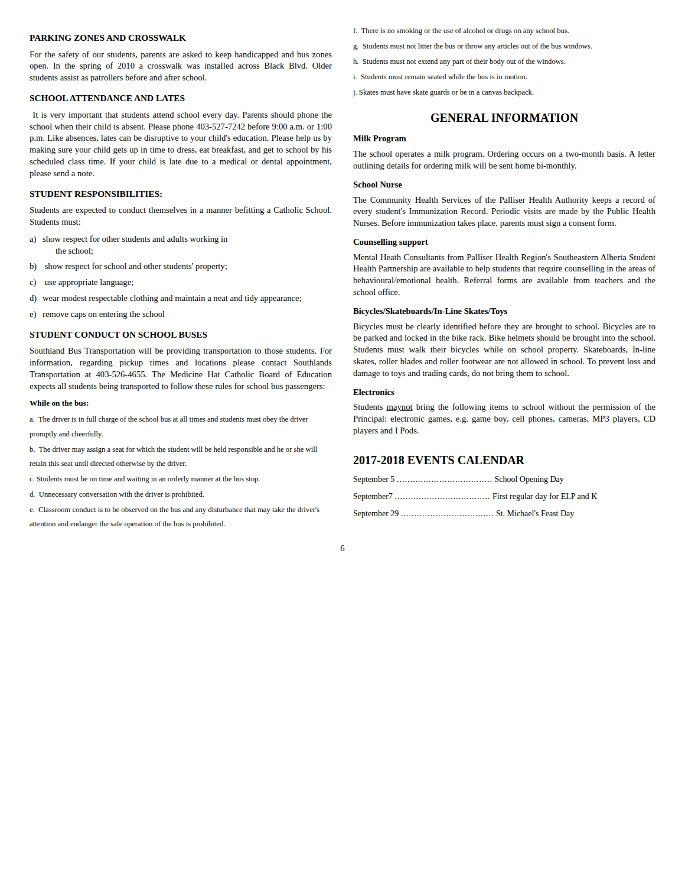PARKING ZONES AND CROSSWALK
For the safety of our students, parents are asked to keep handicapped and bus zones open. In the spring of 2010 a crosswalk was installed across Black Blvd. Older students assist as patrollers before and after school.
SCHOOL ATTENDANCE AND LATES
It is very important that students attend school every day. Parents should phone the school when their child is absent. Please phone 403-527-7242 before 9:00 a.m. or 1:00 p.m. Like absences, lates can be disruptive to your child's education. Please help us by making sure your child gets up in time to dress, eat breakfast, and get to school by his scheduled class time. If your child is late due to a medical or dental appointment, please send a note.
STUDENT RESPONSIBILITIES:
Students are expected to conduct themselves in a manner befitting a Catholic School. Students must:
a) show respect for other students and adults working in the school;
b) show respect for school and other students' property;
c) use appropriate language;
d) wear modest respectable clothing and maintain a neat and tidy appearance;
e) remove caps on entering the school
STUDENT CONDUCT ON SCHOOL BUSES
Southland Bus Transportation will be providing transportation to those students. For information, regarding pickup times and locations please contact Southlands Transportation at 403-526-4655. The Medicine Hat Catholic Board of Education expects all students being transported to follow these rules for school bus passengers:
While on the bus:
a. The driver is in full charge of the school bus at all times and students must obey the driver promptly and cheerfully.
b. The driver may assign a seat for which the student will be held responsible and he or she will retain this seat until directed otherwise by the driver.
c. Students must be on time and waiting in an orderly manner at the bus stop.
d. Unnecessary conversation with the driver is prohibited.
e. Classroom conduct is to be observed on the bus and any disturbance that may take the driver's attention and endanger the safe operation of the bus is prohibited.
f. There is no smoking or the use of alcohol or drugs on any school bus.
g. Students must not litter the bus or throw any articles out of the bus windows.
h. Students must not extend any part of their body out of the windows.
i. Students must remain seated while the bus is in motion.
j. Skates must have skate guards or be in a canvas backpack.
GENERAL INFORMATION
Milk Program
The school operates a milk program. Ordering occurs on a two-month basis. A letter outlining details for ordering milk will be sent home bi-monthly.
School Nurse
The Community Health Services of the Palliser Health Authority keeps a record of every student's Immunization Record. Periodic visits are made by the Public Health Nurses. Before immunization takes place, parents must sign a consent form.
Counselling support
Mental Heath Consultants from Palliser Health Region's Southeastern Alberta Student Health Partnership are available to help students that require counselling in the areas of behavioural/emotional health. Referral forms are available from teachers and the school office.
Bicycles/Skateboards/In-Line Skates/Toys
Bicycles must be clearly identified before they are brought to school. Bicycles are to be parked and locked in the bike rack. Bike helmets should be brought into the school. Students must walk their bicycles while on school property. Skateboards, In-line skates, roller blades and roller footwear are not allowed in school. To prevent loss and damage to toys and trading cards, do not bring them to school.
Electronics
Students maynot bring the following items to school without the permission of the Principal: electronic games, e.g. game boy, cell phones, cameras, MP3 players, CD players and I Pods.
2017-2018 EVENTS CALENDAR
September 5 .................................... School Opening Day
September7 .................................... First regular day for ELP and K
September 29 ................................... St. Michael's Feast Day
6